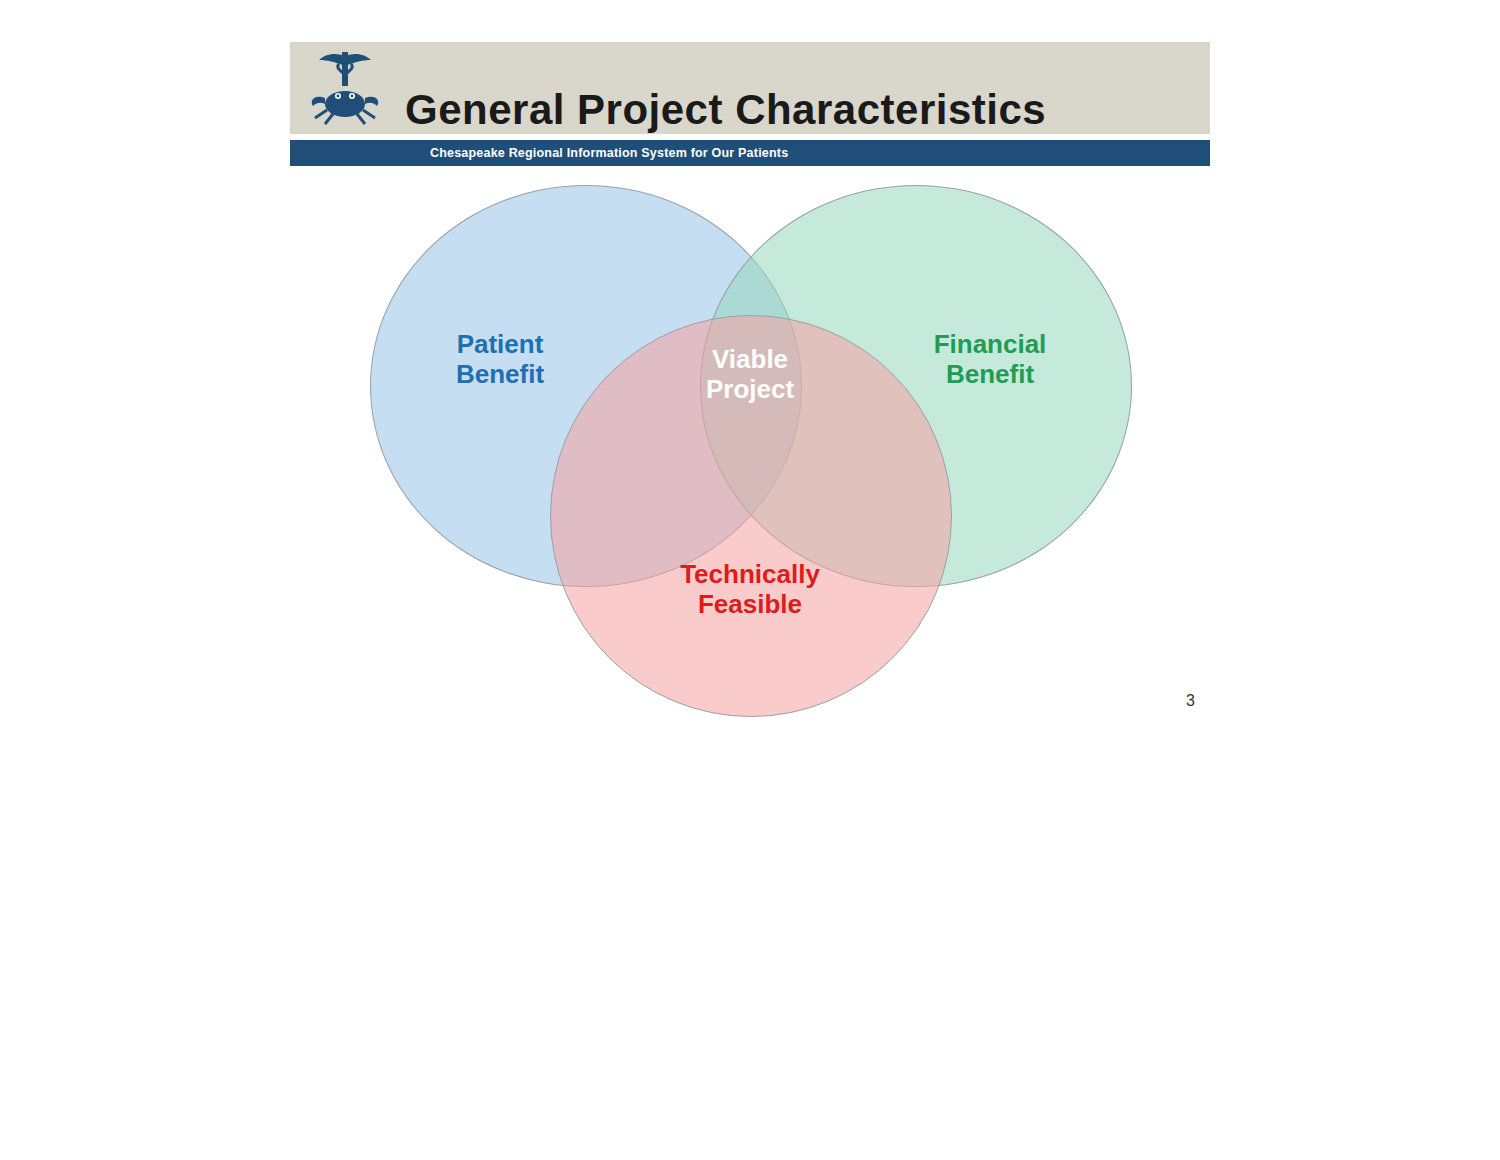General Project Characteristics
Chesapeake Regional Information System for Our Patients
Patient
Benefit
Financial
Benefit
Technically
Feasible
Viable
Project
3